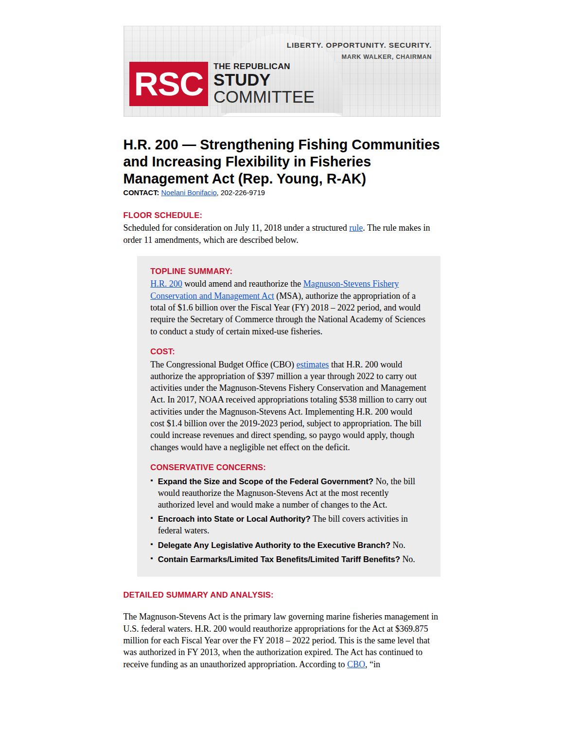LIBERTY. OPPORTUNITY. SECURITY.
MARK WALKER, CHAIRMAN
RSC
THE REPUBLICAN STUDY COMMITTEE
H.R. 200 — Strengthening Fishing Communities and Increasing Flexibility in Fisheries Management Act (Rep. Young, R-AK)
CONTACT: Noelani Bonifacio, 202-226-9719
FLOOR SCHEDULE:
Scheduled for consideration on July 11, 2018 under a structured rule. The rule makes in order 11 amendments, which are described below.
TOPLINE SUMMARY:
H.R. 200 would amend and reauthorize the Magnuson-Stevens Fishery Conservation and Management Act (MSA), authorize the appropriation of a total of $1.6 billion over the Fiscal Year (FY) 2018 – 2022 period, and would require the Secretary of Commerce through the National Academy of Sciences to conduct a study of certain mixed-use fisheries.
COST:
The Congressional Budget Office (CBO) estimates that H.R. 200 would authorize the appropriation of $397 million a year through 2022 to carry out activities under the Magnuson-Stevens Fishery Conservation and Management Act. In 2017, NOAA received appropriations totaling $538 million to carry out activities under the Magnuson-Stevens Act. Implementing H.R. 200 would cost $1.4 billion over the 2019-2023 period, subject to appropriation. The bill could increase revenues and direct spending, so paygo would apply, though changes would have a negligible net effect on the deficit.
CONSERVATIVE CONCERNS:
Expand the Size and Scope of the Federal Government? No, the bill would reauthorize the Magnuson-Stevens Act at the most recently authorized level and would make a number of changes to the Act.
Encroach into State or Local Authority? The bill covers activities in federal waters.
Delegate Any Legislative Authority to the Executive Branch? No.
Contain Earmarks/Limited Tax Benefits/Limited Tariff Benefits? No.
DETAILED SUMMARY AND ANALYSIS:
The Magnuson-Stevens Act is the primary law governing marine fisheries management in U.S. federal waters. H.R. 200 would reauthorize appropriations for the Act at $369.875 million for each Fiscal Year over the FY 2018 – 2022 period. This is the same level that was authorized in FY 2013, when the authorization expired. The Act has continued to receive funding as an unauthorized appropriation. According to CBO, “in